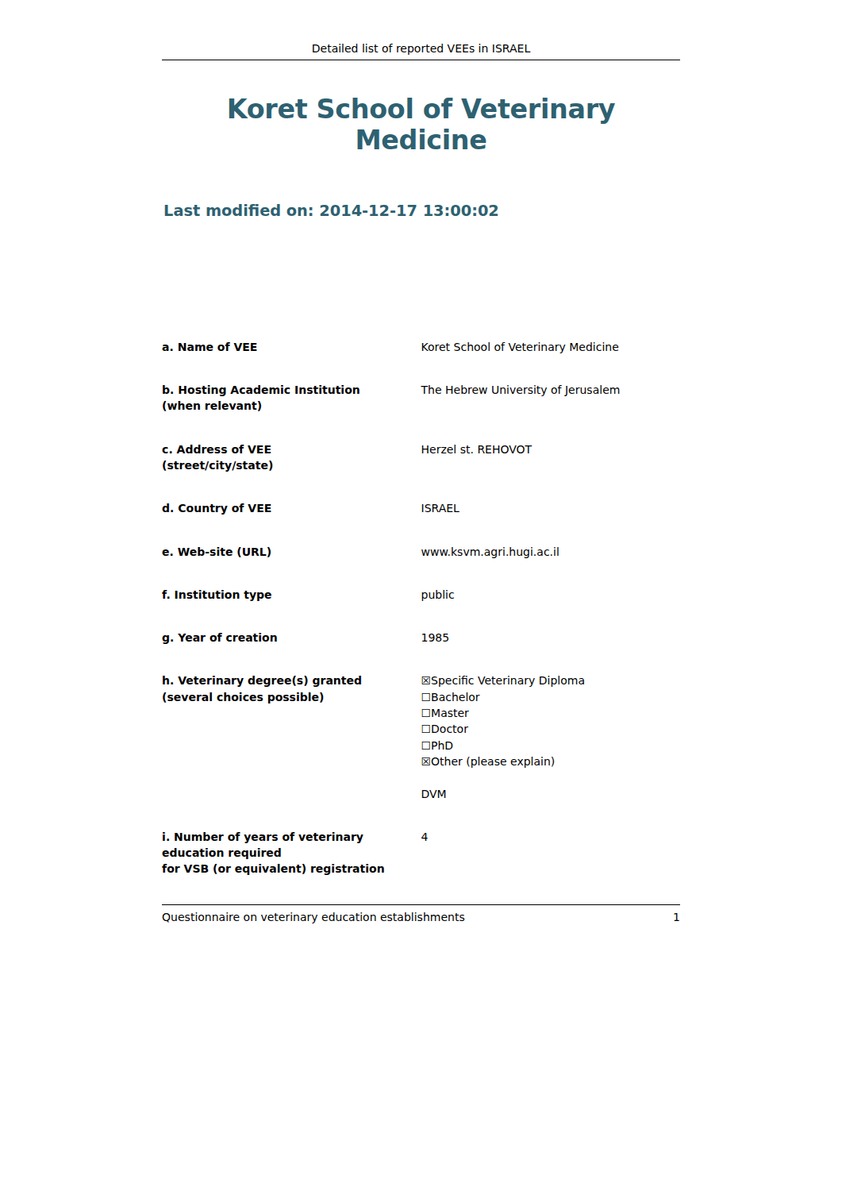Detailed list of reported VEEs in ISRAEL
Koret School of Veterinary Medicine
Last modified on: 2014-12-17 13:00:02
| a. Name of VEE | Koret School of Veterinary Medicine |
| b. Hosting Academic Institution (when relevant) | The Hebrew University of Jerusalem |
| c. Address of VEE (street/city/state) | Herzel st. REHOVOT |
| d. Country of VEE | ISRAEL |
| e. Web-site (URL) | www.ksvm.agri.hugi.ac.il |
| f. Institution type | public |
| g. Year of creation | 1985 |
| h. Veterinary degree(s) granted (several choices possible) | ☒Specific Veterinary Diploma ☐Bachelor ☐Master ☐Doctor ☐PhD ☒Other (please explain) DVM |
| i. Number of years of veterinary education required for VSB (or equivalent) registration | 4 |
Questionnaire on veterinary education establishments 1